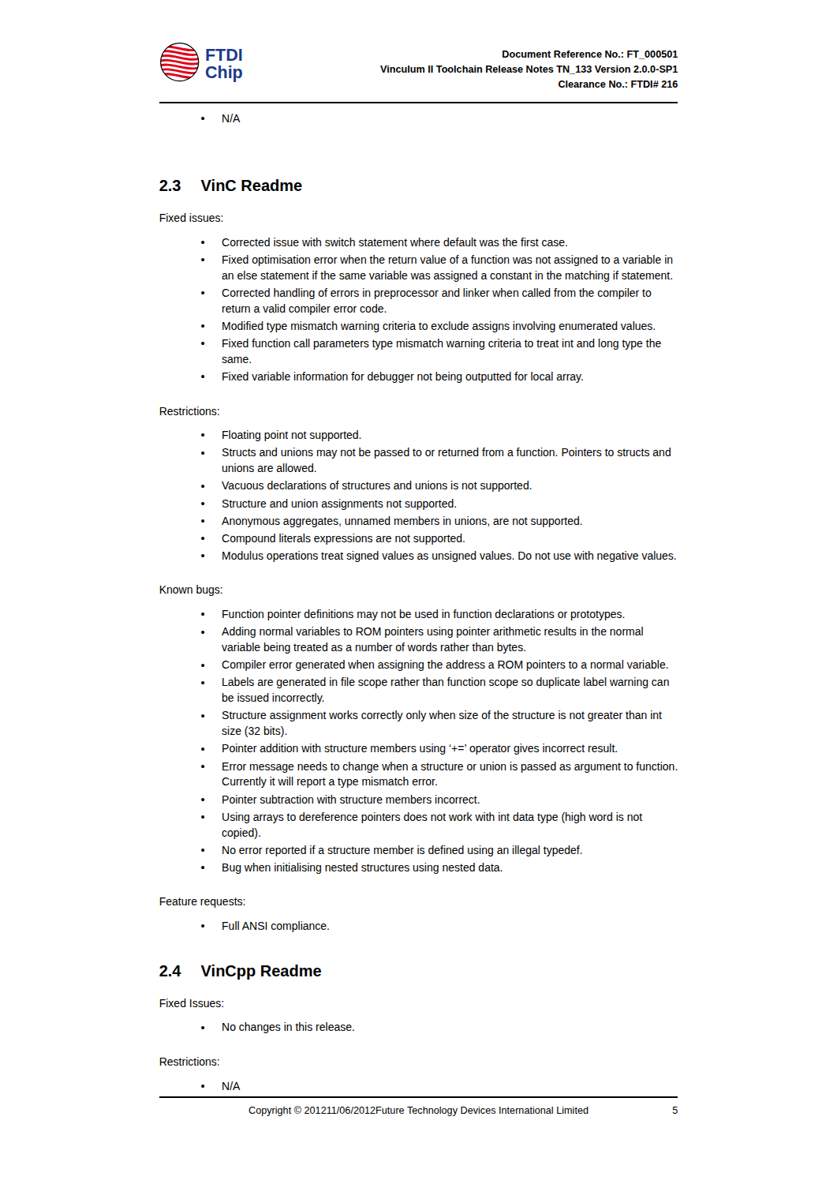FTDI Chip
Document Reference No.: FT_000501
Vinculum II Toolchain Release Notes TN_133 Version 2.0.0-SP1
Clearance No.: FTDI# 216
N/A
2.3 VinC Readme
Fixed issues:
Corrected issue with switch statement where default was the first case.
Fixed optimisation error when the return value of a function was not assigned to a variable in an else statement if the same variable was assigned a constant in the matching if statement.
Corrected handling of errors in preprocessor and linker when called from the compiler to return a valid compiler error code.
Modified type mismatch warning criteria to exclude assigns involving enumerated values.
Fixed function call parameters type mismatch warning criteria to treat int and long type the same.
Fixed variable information for debugger not being outputted for local array.
Restrictions:
Floating point not supported.
Structs and unions may not be passed to or returned from a function. Pointers to structs and unions are allowed.
Vacuous declarations of structures and unions is not supported.
Structure and union assignments not supported.
Anonymous aggregates, unnamed members in unions, are not supported.
Compound literals expressions are not supported.
Modulus operations treat signed values as unsigned values. Do not use with negative values.
Known bugs:
Function pointer definitions may not be used in function declarations or prototypes.
Adding normal variables to ROM pointers using pointer arithmetic results in the normal variable being treated as a number of words rather than bytes.
Compiler error generated when assigning the address a ROM pointers to a normal variable.
Labels are generated in file scope rather than function scope so duplicate label warning can be issued incorrectly.
Structure assignment works correctly only when size of the structure is not greater than int size (32 bits).
Pointer addition with structure members using ‘+=’ operator gives incorrect result.
Error message needs to change when a structure or union is passed as argument to function. Currently it will report a type mismatch error.
Pointer subtraction with structure members incorrect.
Using arrays to dereference pointers does not work with int data type (high word is not copied).
No error reported if a structure member is defined using an illegal typedef.
Bug when initialising nested structures using nested data.
Feature requests:
Full ANSI compliance.
2.4 VinCpp Readme
Fixed Issues:
No changes in this release.
Restrictions:
N/A
Copyright © 201211/06/2012Future Technology Devices International Limited 5